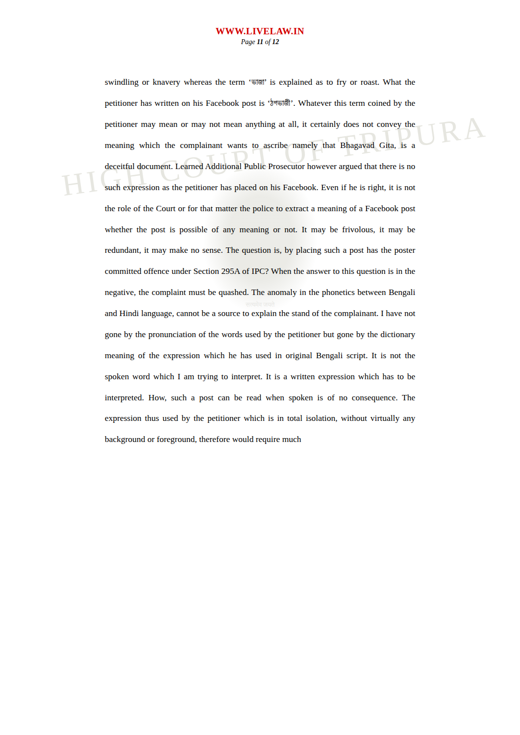WWW.LIVELAW.IN
Page 11 of 12
HIGH COURT OF TRIPURA
सत्यमेव जयते
swindling or knavery whereas the term ‘ভাজা’ is explained as to fry or roast. What the petitioner has written on his Facebook post is ‘ঠগভাজী’. Whatever this term coined by the petitioner may mean or may not mean anything at all, it certainly does not convey the meaning which the complainant wants to ascribe namely that Bhagavad Gita, is a deceitful document. Learned Additional Public Prosecutor however argued that there is no such expression as the petitioner has placed on his Facebook. Even if he is right, it is not the role of the Court or for that matter the police to extract a meaning of a Facebook post whether the post is possible of any meaning or not. It may be frivolous, it may be redundant, it may make no sense. The question is, by placing such a post has the poster committed offence under Section 295A of IPC? When the answer to this question is in the negative, the complaint must be quashed. The anomaly in the phonetics between Bengali and Hindi language, cannot be a source to explain the stand of the complainant. I have not gone by the pronunciation of the words used by the petitioner but gone by the dictionary meaning of the expression which he has used in original Bengali script. It is not the spoken word which I am trying to interpret. It is a written expression which has to be interpreted. How, such a post can be read when spoken is of no consequence. The expression thus used by the petitioner which is in total isolation, without virtually any background or foreground, therefore would require much